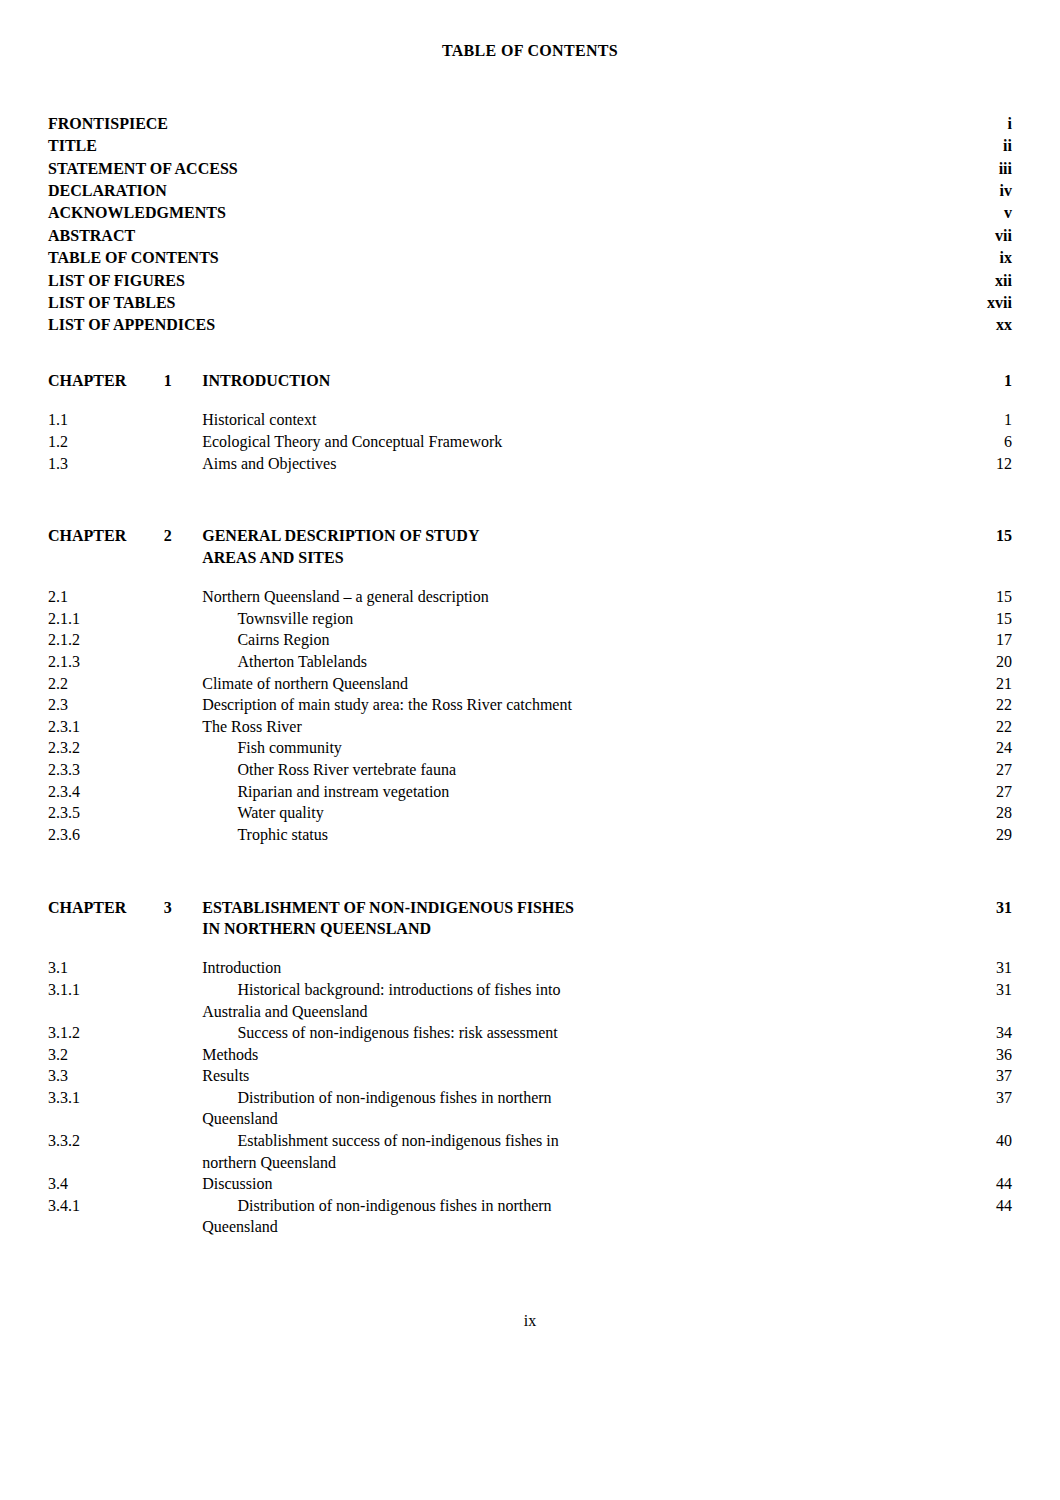TABLE OF CONTENTS
| FRONTISPIECE | i |
| TITLE | ii |
| STATEMENT OF ACCESS | iii |
| DECLARATION | iv |
| ACKNOWLEDGMENTS | v |
| ABSTRACT | vii |
| TABLE OF CONTENTS | ix |
| LIST OF FIGURES | xii |
| LIST OF TABLES | xvii |
| LIST OF APPENDICES | xx |
| CHAPTER | 1 | INTRODUCTION | 1 |
| 1.1 | | Historical context | 1 |
| 1.2 | | Ecological Theory and Conceptual Framework | 6 |
| 1.3 | | Aims and Objectives | 12 |
| CHAPTER | 2 | GENERAL DESCRIPTION OF STUDY AREAS AND SITES | 15 |
| 2.1 | | Northern Queensland – a general description | 15 |
| 2.1.1 | | Townsville region | 15 |
| 2.1.2 | | Cairns Region | 17 |
| 2.1.3 | | Atherton Tablelands | 20 |
| 2.2 | | Climate of northern Queensland | 21 |
| 2.3 | | Description of main study area: the Ross River catchment | 22 |
| 2.3.1 | | The Ross River | 22 |
| 2.3.2 | | Fish community | 24 |
| 2.3.3 | | Other Ross River vertebrate fauna | 27 |
| 2.3.4 | | Riparian and instream vegetation | 27 |
| 2.3.5 | | Water quality | 28 |
| 2.3.6 | | Trophic status | 29 |
| CHAPTER | 3 | ESTABLISHMENT OF NON-INDIGENOUS FISHES IN NORTHERN QUEENSLAND | 31 |
| 3.1 | | Introduction | 31 |
| 3.1.1 | | Historical background: introductions of fishes into Australia and Queensland | 31 |
| 3.1.2 | | Success of non-indigenous fishes: risk assessment | 34 |
| 3.2 | | Methods | 36 |
| 3.3 | | Results | 37 |
| 3.3.1 | | Distribution of non-indigenous fishes in northern Queensland | 37 |
| 3.3.2 | | Establishment success of non-indigenous fishes in northern Queensland | 40 |
| 3.4 | | Discussion | 44 |
| 3.4.1 | | Distribution of non-indigenous fishes in northern Queensland | 44 |
ix